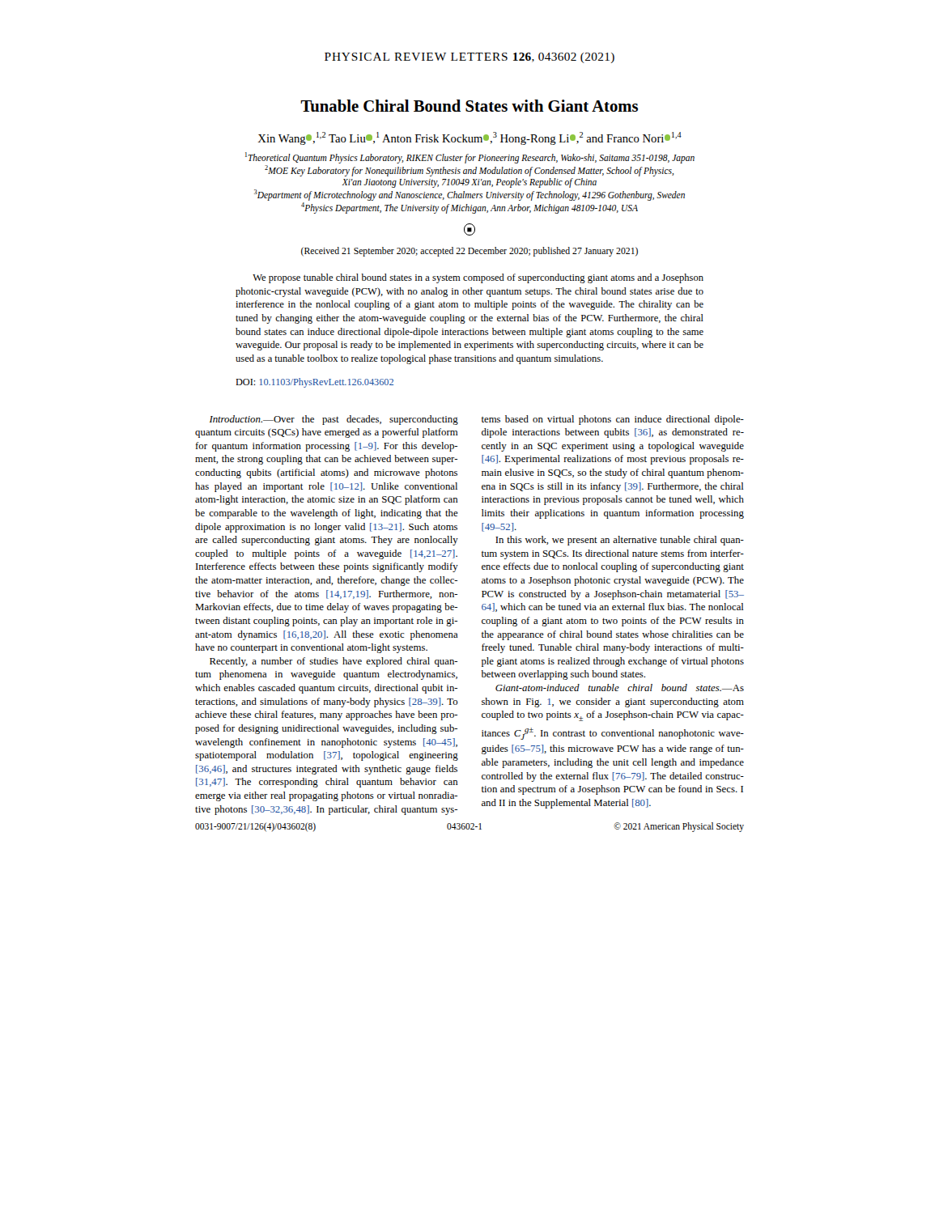PHYSICAL REVIEW LETTERS 126, 043602 (2021)
Tunable Chiral Bound States with Giant Atoms
Xin Wang ,1,2 Tao Liu ,1 Anton Frisk Kockum ,3 Hong-Rong Li ,2 and Franco Nori1,4
1Theoretical Quantum Physics Laboratory, RIKEN Cluster for Pioneering Research, Wako-shi, Saitama 351-0198, Japan
2MOE Key Laboratory for Nonequilibrium Synthesis and Modulation of Condensed Matter, School of Physics,
Xi'an Jiaotong University, 710049 Xi'an, People's Republic of China
3Department of Microtechnology and Nanoscience, Chalmers University of Technology, 41296 Gothenburg, Sweden
4Physics Department, The University of Michigan, Ann Arbor, Michigan 48109-1040, USA
(Received 21 September 2020; accepted 22 December 2020; published 27 January 2021)
We propose tunable chiral bound states in a system composed of superconducting giant atoms and a Josephson photonic-crystal waveguide (PCW), with no analog in other quantum setups. The chiral bound states arise due to interference in the nonlocal coupling of a giant atom to multiple points of the waveguide. The chirality can be tuned by changing either the atom-waveguide coupling or the external bias of the PCW. Furthermore, the chiral bound states can induce directional dipole-dipole interactions between multiple giant atoms coupling to the same waveguide. Our proposal is ready to be implemented in experiments with superconducting circuits, where it can be used as a tunable toolbox to realize topological phase transitions and quantum simulations.
DOI: 10.1103/PhysRevLett.126.043602
Introduction.—Over the past decades, superconducting quantum circuits (SQCs) have emerged as a powerful platform for quantum information processing [1–9]. For this development, the strong coupling that can be achieved between superconducting qubits (artificial atoms) and microwave photons has played an important role [10–12]. Unlike conventional atom-light interaction, the atomic size in an SQC platform can be comparable to the wavelength of light, indicating that the dipole approximation is no longer valid [13–21]. Such atoms are called superconducting giant atoms. They are nonlocally coupled to multiple points of a waveguide [14,21–27]. Interference effects between these points significantly modify the atom-matter interaction, and, therefore, change the collective behavior of the atoms [14,17,19]. Furthermore, non-Markovian effects, due to time delay of waves propagating between distant coupling points, can play an important role in giant-atom dynamics [16,18,20]. All these exotic phenomena have no counterpart in conventional atom-light systems.
Recently, a number of studies have explored chiral quantum phenomena in waveguide quantum electrodynamics, which enables cascaded quantum circuits, directional qubit interactions, and simulations of many-body physics [28–39]. To achieve these chiral features, many approaches have been proposed for designing unidirectional waveguides, including subwavelength confinement in nanophotonic systems [40–45], spatiotemporal modulation [37], topological engineering [36,46], and structures integrated with synthetic gauge fields [31,47]. The corresponding chiral quantum behavior can emerge via either real propagating photons or virtual nonradiative photons [30–32,36,48]. In particular, chiral quantum systems based on virtual photons can induce directional dipole-dipole interactions between qubits [36], as demonstrated recently in an SQC experiment using a topological waveguide [46]. Experimental realizations of most previous proposals remain elusive in SQCs, so the study of chiral quantum phenomena in SQCs is still in its infancy [39]. Furthermore, the chiral interactions in previous proposals cannot be tuned well, which limits their applications in quantum information processing [49–52].
In this work, we present an alternative tunable chiral quantum system in SQCs. Its directional nature stems from interference effects due to nonlocal coupling of superconducting giant atoms to a Josephson photonic crystal waveguide (PCW). The PCW is constructed by a Josephson-chain metamaterial [53–64], which can be tuned via an external flux bias. The nonlocal coupling of a giant atom to two points of the PCW results in the appearance of chiral bound states whose chiralities can be freely tuned. Tunable chiral many-body interactions of multiple giant atoms is realized through exchange of virtual photons between overlapping such bound states.
Giant-atom-induced tunable chiral bound states.—As shown in Fig. 1, we consider a giant superconducting atom coupled to two points x± of a Josephson-chain PCW via capacitances CJg±. In contrast to conventional nanophotonic waveguides [65–75], this microwave PCW has a wide range of tunable parameters, including the unit cell length and impedance controlled by the external flux [76–79]. The detailed construction and spectrum of a Josephson PCW can be found in Secs. I and II in the Supplemental Material [80].
0031-9007/21/126(4)/043602(8)
043602-1
© 2021 American Physical Society